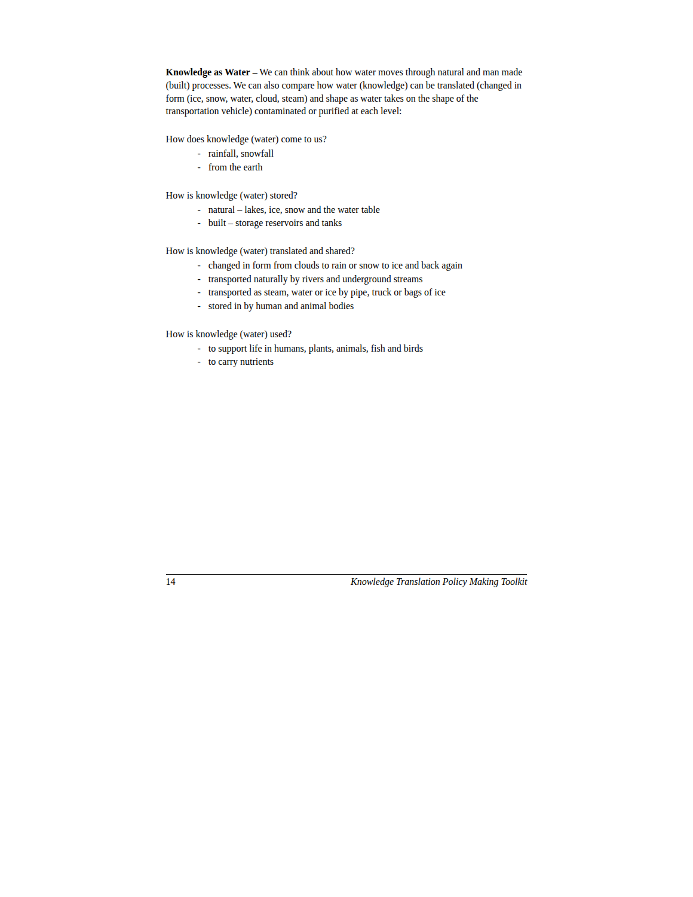Knowledge as Water – We can think about how water moves through natural and man made (built) processes. We can also compare how water (knowledge) can be translated (changed in form (ice, snow, water, cloud, steam) and shape as water takes on the shape of the transportation vehicle) contaminated or purified at each level:
How does knowledge (water) come to us?
rainfall, snowfall
from the earth
How is knowledge (water) stored?
natural – lakes, ice, snow and the water table
built – storage reservoirs and tanks
How is knowledge (water) translated and shared?
changed in form from clouds to rain or snow to ice and back again
transported naturally by rivers and underground streams
transported as steam, water or ice by pipe, truck or bags of ice
stored in by human and animal bodies
How is knowledge (water) used?
to support life in humans, plants, animals, fish and birds
to carry nutrients
14 Knowledge Translation Policy Making Toolkit